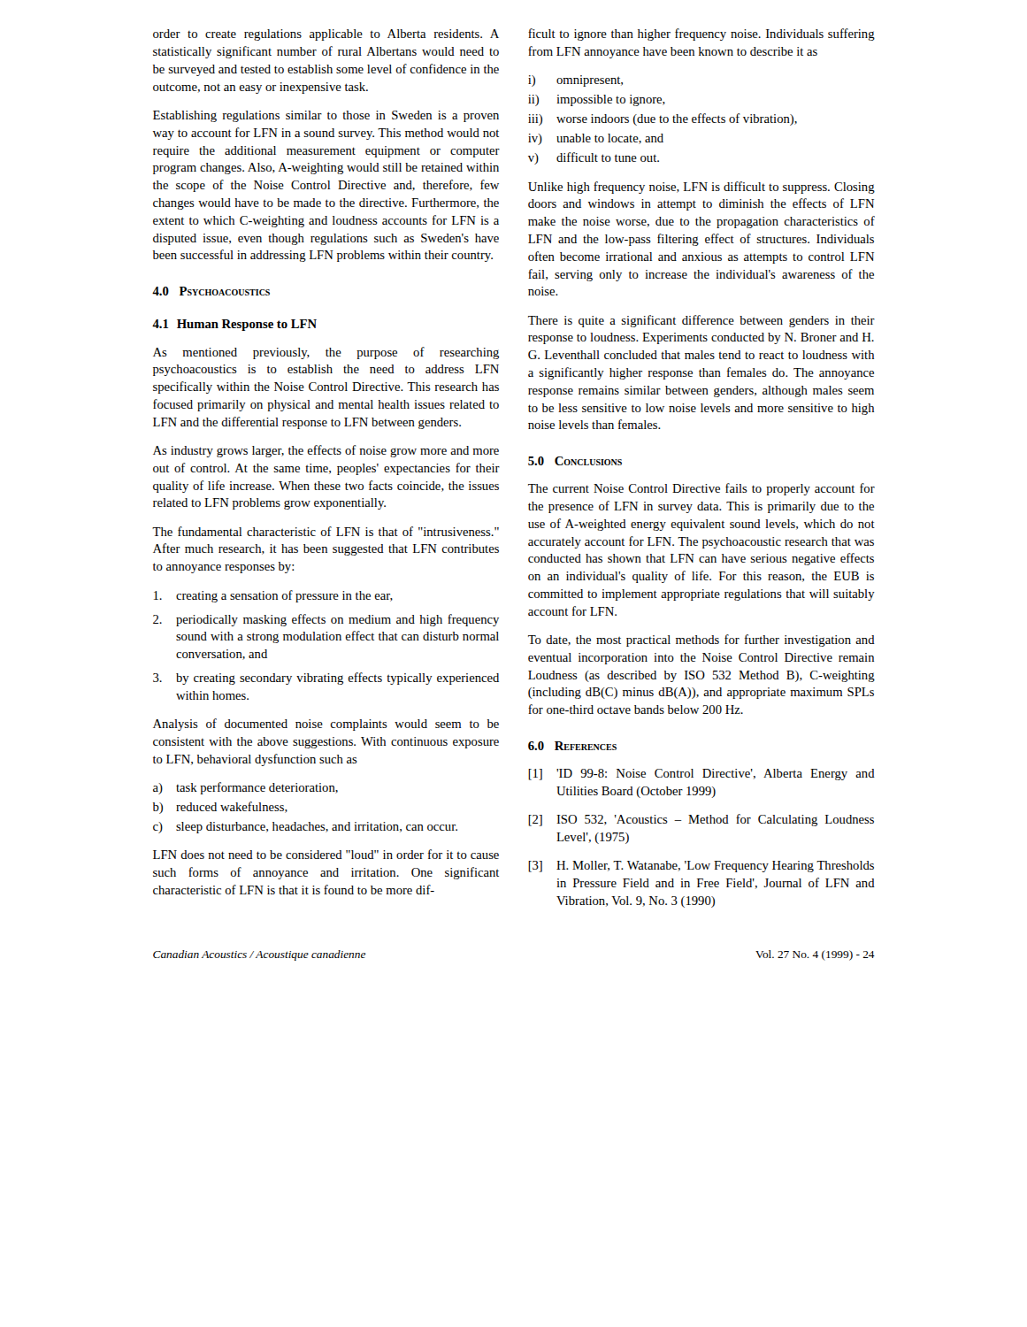order to create regulations applicable to Alberta residents. A statistically significant number of rural Albertans would need to be surveyed and tested to establish some level of confidence in the outcome, not an easy or inexpensive task.
Establishing regulations similar to those in Sweden is a proven way to account for LFN in a sound survey. This method would not require the additional measurement equipment or computer program changes. Also, A-weighting would still be retained within the scope of the Noise Control Directive and, therefore, few changes would have to be made to the directive. Furthermore, the extent to which C-weighting and loudness accounts for LFN is a disputed issue, even though regulations such as Sweden's have been successful in addressing LFN problems within their country.
4.0 Psychoacoustics
4.1 Human Response to LFN
As mentioned previously, the purpose of researching psychoacoustics is to establish the need to address LFN specifically within the Noise Control Directive. This research has focused primarily on physical and mental health issues related to LFN and the differential response to LFN between genders.
As industry grows larger, the effects of noise grow more and more out of control. At the same time, peoples' expectancies for their quality of life increase. When these two facts coincide, the issues related to LFN problems grow exponentially.
The fundamental characteristic of LFN is that of "intrusiveness." After much research, it has been suggested that LFN contributes to annoyance responses by:
1. creating a sensation of pressure in the ear,
2. periodically masking effects on medium and high frequency sound with a strong modulation effect that can disturb normal conversation, and
3. by creating secondary vibrating effects typically experienced within homes.
Analysis of documented noise complaints would seem to be consistent with the above suggestions. With continuous exposure to LFN, behavioral dysfunction such as
a) task performance deterioration,
b) reduced wakefulness,
c) sleep disturbance, headaches, and irritation, can occur.
LFN does not need to be considered "loud" in order for it to cause such forms of annoyance and irritation. One significant characteristic of LFN is that it is found to be more dif-
ficult to ignore than higher frequency noise. Individuals suffering from LFN annoyance have been known to describe it as
i) omnipresent,
ii) impossible to ignore,
iii) worse indoors (due to the effects of vibration),
iv) unable to locate, and
v) difficult to tune out.
Unlike high frequency noise, LFN is difficult to suppress. Closing doors and windows in attempt to diminish the effects of LFN make the noise worse, due to the propagation characteristics of LFN and the low-pass filtering effect of structures. Individuals often become irrational and anxious as attempts to control LFN fail, serving only to increase the individual's awareness of the noise.
There is quite a significant difference between genders in their response to loudness. Experiments conducted by N. Broner and H. G. Leventhall concluded that males tend to react to loudness with a significantly higher response than females do. The annoyance response remains similar between genders, although males seem to be less sensitive to low noise levels and more sensitive to high noise levels than females.
5.0 Conclusions
The current Noise Control Directive fails to properly account for the presence of LFN in survey data. This is primarily due to the use of A-weighted energy equivalent sound levels, which do not accurately account for LFN. The psychoacoustic research that was conducted has shown that LFN can have serious negative effects on an individual's quality of life. For this reason, the EUB is committed to implement appropriate regulations that will suitably account for LFN.
To date, the most practical methods for further investigation and eventual incorporation into the Noise Control Directive remain Loudness (as described by ISO 532 Method B), C-weighting (including dB(C) minus dB(A)), and appropriate maximum SPLs for one-third octave bands below 200 Hz.
6.0 References
[1]'ID 99-8: Noise Control Directive', Alberta Energy and Utilities Board (October 1999)
[2] ISO 532, 'Acoustics – Method for Calculating Loudness Level', (1975)
[3] H. Moller, T. Watanabe, 'Low Frequency Hearing Thresholds in Pressure Field and in Free Field', Journal of LFN and Vibration, Vol. 9, No. 3 (1990)
Canadian Acoustics / Acoustique canadienne Vol. 27 No. 4 (1999) - 24